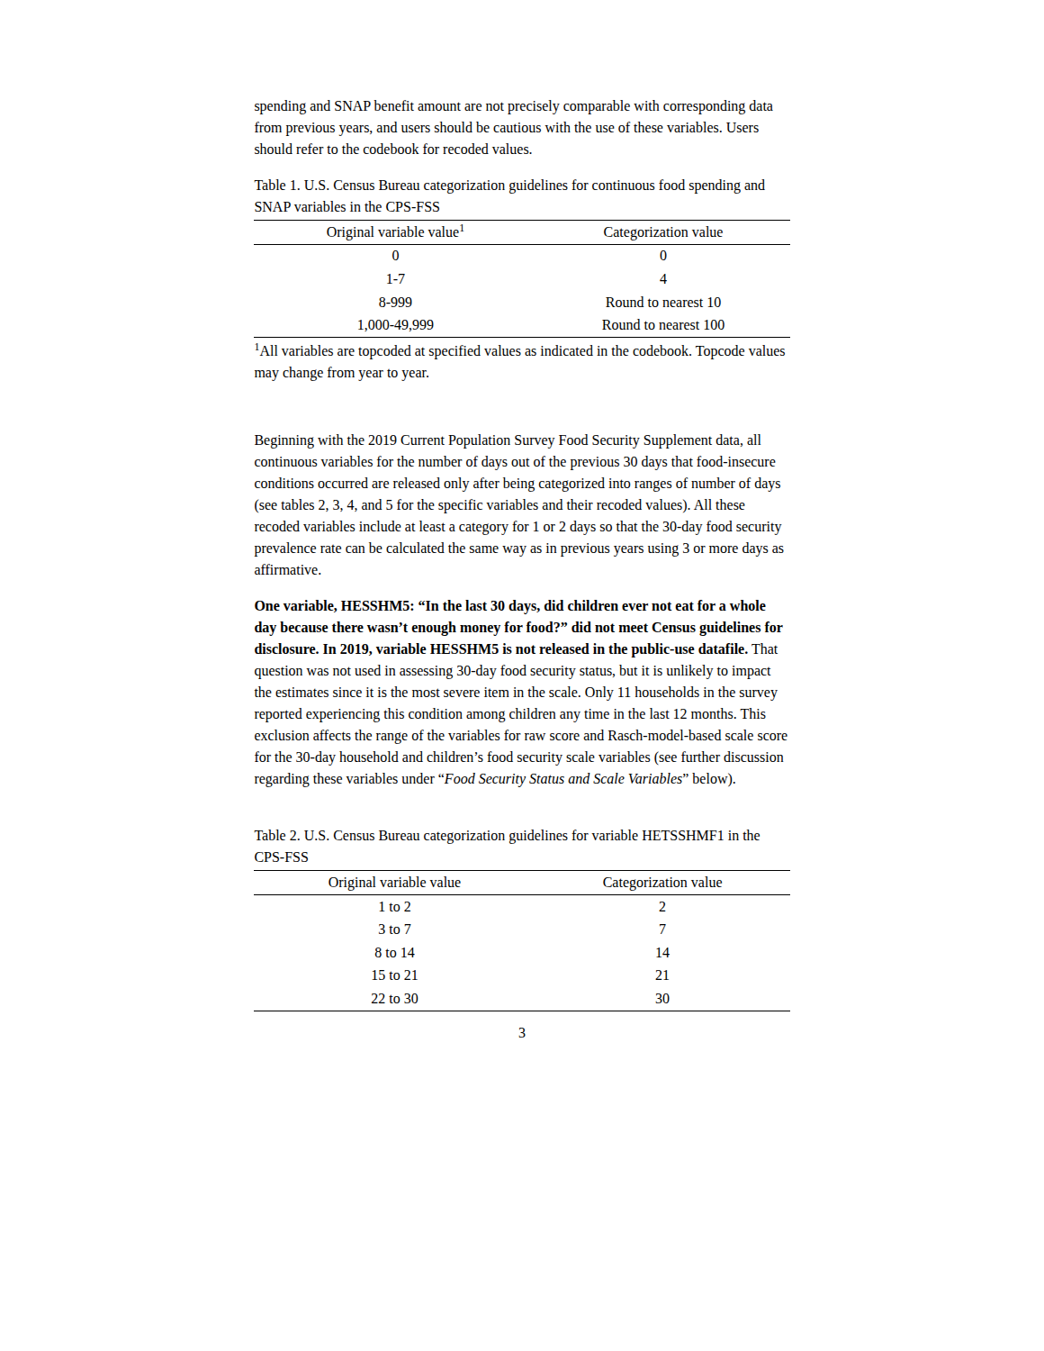spending and SNAP benefit amount are not precisely comparable with corresponding data from previous years, and users should be cautious with the use of these variables. Users should refer to the codebook for recoded values.
Table 1. U.S. Census Bureau categorization guidelines for continuous food spending and SNAP variables in the CPS-FSS
| Original variable value 1 | Categorization value |
| --- | --- |
| 0 | 0 |
| 1-7 | 4 |
| 8-999 | Round to nearest 10 |
| 1,000-49,999 | Round to nearest 100 |
1All variables are topcoded at specified values as indicated in the codebook. Topcode values may change from year to year.
Beginning with the 2019 Current Population Survey Food Security Supplement data, all continuous variables for the number of days out of the previous 30 days that food-insecure conditions occurred are released only after being categorized into ranges of number of days (see tables 2, 3, 4, and 5 for the specific variables and their recoded values). All these recoded variables include at least a category for 1 or 2 days so that the 30-day food security prevalence rate can be calculated the same way as in previous years using 3 or more days as affirmative.
One variable, HESSHM5: “In the last 30 days, did children ever not eat for a whole day because there wasn’t enough money for food?” did not meet Census guidelines for disclosure. In 2019, variable HESSHM5 is not released in the public-use datafile. That question was not used in assessing 30-day food security status, but it is unlikely to impact the estimates since it is the most severe item in the scale. Only 11 households in the survey reported experiencing this condition among children any time in the last 12 months. This exclusion affects the range of the variables for raw score and Rasch-model-based scale score for the 30-day household and children’s food security scale variables (see further discussion regarding these variables under “Food Security Status and Scale Variables” below).
Table 2. U.S. Census Bureau categorization guidelines for variable HETSSHMF1 in the CPS-FSS
| Original variable value | Categorization value |
| --- | --- |
| 1 to 2 | 2 |
| 3 to 7 | 7 |
| 8 to 14 | 14 |
| 15 to 21 | 21 |
| 22 to 30 | 30 |
3